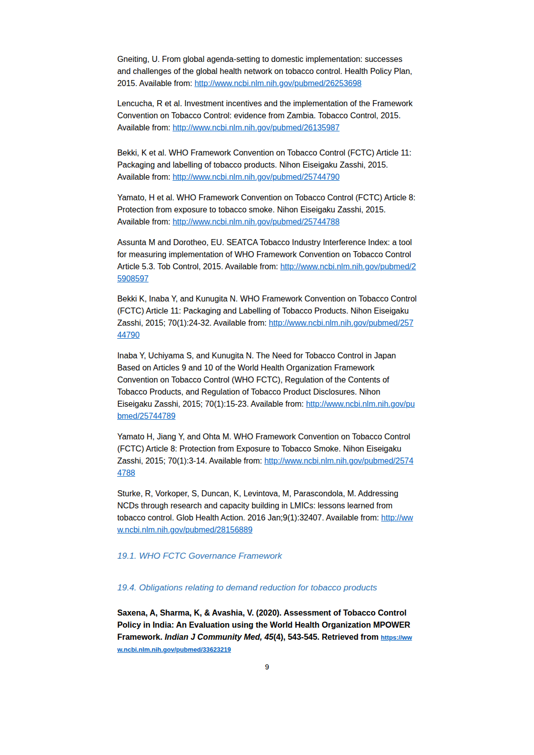Gneiting, U. From global agenda-setting to domestic implementation: successes and challenges of the global health network on tobacco control. Health Policy Plan, 2015. Available from: http://www.ncbi.nlm.nih.gov/pubmed/26253698
Lencucha, R et al. Investment incentives and the implementation of the Framework Convention on Tobacco Control: evidence from Zambia. Tobacco Control, 2015. Available from: http://www.ncbi.nlm.nih.gov/pubmed/26135987
Bekki, K et al. WHO Framework Convention on Tobacco Control (FCTC) Article 11: Packaging and labelling of tobacco products. Nihon Eiseigaku Zasshi, 2015. Available from: http://www.ncbi.nlm.nih.gov/pubmed/25744790
Yamato, H et al. WHO Framework Convention on Tobacco Control (FCTC) Article 8: Protection from exposure to tobacco smoke. Nihon Eiseigaku Zasshi, 2015. Available from: http://www.ncbi.nlm.nih.gov/pubmed/25744788
Assunta M and Dorotheo, EU. SEATCA Tobacco Industry Interference Index: a tool for measuring implementation of WHO Framework Convention on Tobacco Control Article 5.3. Tob Control, 2015. Available from: http://www.ncbi.nlm.nih.gov/pubmed/25908597
Bekki K, Inaba Y, and Kunugita N. WHO Framework Convention on Tobacco Control (FCTC) Article 11: Packaging and Labelling of Tobacco Products. Nihon Eiseigaku Zasshi, 2015; 70(1):24-32. Available from: http://www.ncbi.nlm.nih.gov/pubmed/25744790
Inaba Y, Uchiyama S, and Kunugita N. The Need for Tobacco Control in Japan Based on Articles 9 and 10 of the World Health Organization Framework Convention on Tobacco Control (WHO FCTC), Regulation of the Contents of Tobacco Products, and Regulation of Tobacco Product Disclosures. Nihon Eiseigaku Zasshi, 2015; 70(1):15-23. Available from: http://www.ncbi.nlm.nih.gov/pubmed/25744789
Yamato H, Jiang Y, and Ohta M. WHO Framework Convention on Tobacco Control (FCTC) Article 8: Protection from Exposure to Tobacco Smoke. Nihon Eiseigaku Zasshi, 2015; 70(1):3-14. Available from: http://www.ncbi.nlm.nih.gov/pubmed/25744788
Sturke, R, Vorkoper, S, Duncan, K, Levintova, M, Parascondola, M. Addressing NCDs through research and capacity building in LMICs: lessons learned from tobacco control. Glob Health Action. 2016 Jan;9(1):32407. Available from: http://www.ncbi.nlm.nih.gov/pubmed/28156889
19.1. WHO FCTC Governance Framework
19.4. Obligations relating to demand reduction for tobacco products
Saxena, A, Sharma, K, & Avashia, V. (2020). Assessment of Tobacco Control Policy in India: An Evaluation using the World Health Organization MPOWER Framework. Indian J Community Med, 45(4), 543-545. Retrieved from https://www.ncbi.nlm.nih.gov/pubmed/33623219
9